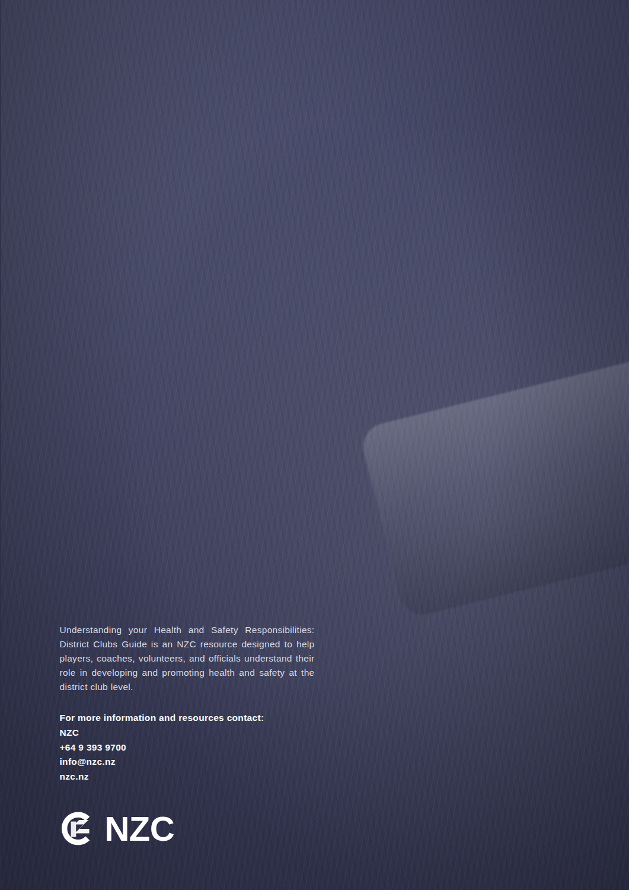Understanding your Health and Safety Responsibilities: District Clubs Guide is an NZC resource designed to help players, coaches, volunteers, and officials understand their role in developing and promoting health and safety at the district club level.
For more information and resources contact:
NZC
+64 9 393 9700
info@nzc.nz
nzc.nz
NZC mark
NZC